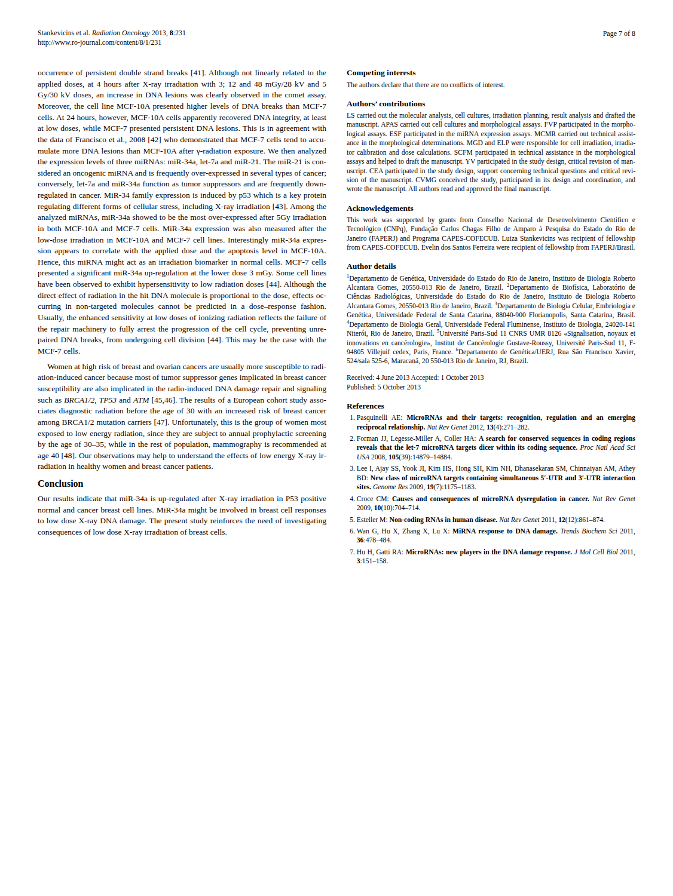Stankevicins et al. Radiation Oncology 2013, 8:231
http://www.ro-journal.com/content/8/1/231
Page 7 of 8
occurrence of persistent double strand breaks [41]. Although not linearly related to the applied doses, at 4 hours after X-ray irradiation with 3; 12 and 48 mGy/28 kV and 5 Gy/30 kV doses, an increase in DNA lesions was clearly observed in the comet assay. Moreover, the cell line MCF-10A presented higher levels of DNA breaks than MCF-7 cells. At 24 hours, however, MCF-10A cells apparently recovered DNA integrity, at least at low doses, while MCF-7 presented persistent DNA lesions. This is in agreement with the data of Francisco et al., 2008 [42] who demonstrated that MCF-7 cells tend to accumulate more DNA lesions than MCF-10A after γ-radiation exposure. We then analyzed the expression levels of three miRNAs: miR-34a, let-7a and miR-21. The miR-21 is considered an oncogenic miRNA and is frequently over-expressed in several types of cancer; conversely, let-7a and miR-34a function as tumor suppressors and are frequently down-regulated in cancer. MiR-34 family expression is induced by p53 which is a key protein regulating different forms of cellular stress, including X-ray irradiation [43]. Among the analyzed miRNAs, miR-34a showed to be the most over-expressed after 5Gy irradiation in both MCF-10A and MCF-7 cells. MiR-34a expression was also measured after the low-dose irradiation in MCF-10A and MCF-7 cell lines. Interestingly miR-34a expression appears to correlate with the applied dose and the apoptosis level in MCF-10A. Hence, this miRNA might act as an irradiation biomarker in normal cells. MCF-7 cells presented a significant miR-34a up-regulation at the lower dose 3 mGy. Some cell lines have been observed to exhibit hypersensitivity to low radiation doses [44]. Although the direct effect of radiation in the hit DNA molecule is proportional to the dose, effects occurring in non-targeted molecules cannot be predicted in a dose–response fashion. Usually, the enhanced sensitivity at low doses of ionizing radiation reflects the failure of the repair machinery to fully arrest the progression of the cell cycle, preventing unrepaired DNA breaks, from undergoing cell division [44]. This may be the case with the MCF-7 cells.
Women at high risk of breast and ovarian cancers are usually more susceptible to radiation-induced cancer because most of tumor suppressor genes implicated in breast cancer susceptibility are also implicated in the radio-induced DNA damage repair and signaling such as BRCA1/2, TP53 and ATM [45,46]. The results of a European cohort study associates diagnostic radiation before the age of 30 with an increased risk of breast cancer among BRCA1/2 mutation carriers [47]. Unfortunately, this is the group of women most exposed to low energy radiation, since they are subject to annual prophylactic screening by the age of 30–35, while in the rest of population, mammography is recommended at age 40 [48]. Our observations may help to understand the effects of low energy X-ray irradiation in healthy women and breast cancer patients.
Conclusion
Our results indicate that miR-34a is up-regulated after X-ray irradiation in P53 positive normal and cancer breast cell lines. MiR-34a might be involved in breast cell responses to low dose X-ray DNA damage. The present study reinforces the need of investigating consequences of low dose X-ray irradiation of breast cells.
Competing interests
The authors declare that there are no conflicts of interest.
Authors’ contributions
LS carried out the molecular analysis, cell cultures, irradiation planning, result analysis and drafted the manuscript. APAS carried out cell cultures and morphological assays. FVP participated in the morphological assays. ESF participated in the miRNA expression assays. MCMR carried out technical assistance in the morphological determinations. MGD and ELP were responsible for cell irradiation, irradiator calibration and dose calculations. SCFM participated in technical assistance in the morphological assays and helped to draft the manuscript. YV participated in the study design, critical revision of manuscript. CEA participated in the study design, support concerning technical questions and critical revision of the manuscript. CVMG conceived the study, participated in its design and coordination, and wrote the manuscript. All authors read and approved the final manuscript.
Acknowledgements
This work was supported by grants from Conselho Nacional de Desenvolvimento Científico e Tecnológico (CNPq), Fundação Carlos Chagas Filho de Amparo à Pesquisa do Estado do Rio de Janeiro (FAPERJ) and Programa CAPES-COFECUB. Luiza Stankevicins was recipient of fellowship from CAPES-COFECUB. Evelin dos Santos Ferreira were recipient of fellowship from FAPERJ/Brasil.
Author details
1Departamento de Genética, Universidade do Estado do Rio de Janeiro, Instituto de Biologia Roberto Alcantara Gomes, 20550-013 Rio de Janeiro, Brazil. 2Departamento de Biofísica, Laboratório de Ciências Radiológicas, Universidade do Estado do Rio de Janeiro, Instituto de Biologia Roberto Alcantara Gomes, 20550-013 Rio de Janeiro, Brazil. 3Departamento de Biologia Celular, Embriologia e Genética, Universidade Federal de Santa Catarina, 88040-900 Florianopolis, Santa Catarina, Brasil. 4Departamento de Biologia Geral, Universidade Federal Fluminense, Instituto de Biologia, 24020-141 Niterói, Rio de Janeiro, Brazil. 5Université Paris-Sud 11 CNRS UMR 8126 «Signalisation, noyaux et innovations en cancérologie», Institut de Cancérologie Gustave-Roussy, Université Paris-Sud 11, F-94805 Villejuif cedex, Paris, France. 6Departamento de Genética/UERJ, Rua São Francisco Xavier, 524/sala 525-6, Maracanã, 20 550-013 Rio de Janeiro, RJ, Brazil.
Received: 4 June 2013 Accepted: 1 October 2013
Published: 5 October 2013
References
Pasquinelli AE: MicroRNAs and their targets: recognition, regulation and an emerging reciprocal relationship. Nat Rev Genet 2012, 13(4):271–282.
Forman JJ, Legesse-Miller A, Coller HA: A search for conserved sequences in coding regions reveals that the let-7 microRNA targets dicer within its coding sequence. Proc Natl Acad Sci USA 2008, 105(39):14879–14884.
Lee I, Ajay SS, Yook JI, Kim HS, Hong SH, Kim NH, Dhanasekaran SM, Chinnaiyan AM, Athey BD: New class of microRNA targets containing simultaneous 5′-UTR and 3′-UTR interaction sites. Genome Res 2009, 19(7):1175–1183.
Croce CM: Causes and consequences of microRNA dysregulation in cancer. Nat Rev Genet 2009, 10(10):704–714.
Esteller M: Non-coding RNAs in human disease. Nat Rev Genet 2011, 12(12):861–874.
Wan G, Hu X, Zhang X, Lu X: MiRNA response to DNA damage. Trends Biochem Sci 2011, 36:478–484.
Hu H, Gatti RA: MicroRNAs: new players in the DNA damage response. J Mol Cell Biol 2011, 3:151–158.